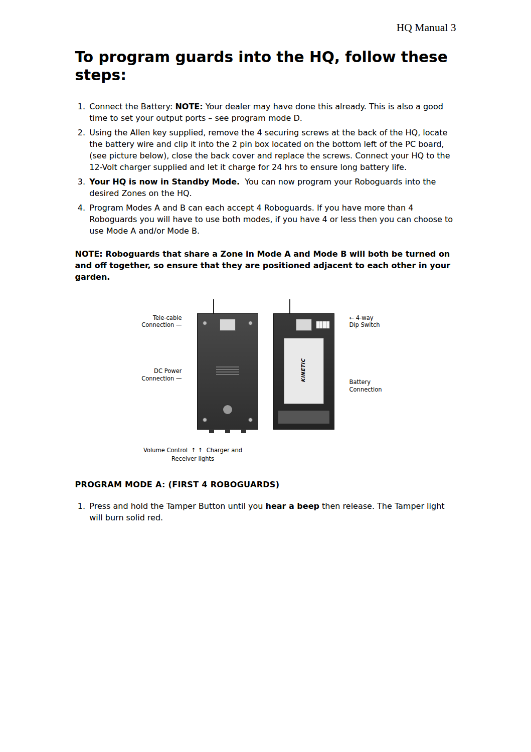HQ Manual 3
To program guards into the HQ, follow these steps:
Connect the Battery: NOTE: Your dealer may have done this already. This is also a good time to set your output ports – see program mode D.
Using the Allen key supplied, remove the 4 securing screws at the back of the HQ, locate the battery wire and clip it into the 2 pin box located on the bottom left of the PC board, (see picture below), close the back cover and replace the screws. Connect your HQ to the 12-Volt charger supplied and let it charge for 24 hrs to ensure long battery life.
Your HQ is now in Standby Mode. You can now program your Roboguards into the desired Zones on the HQ.
Program Modes A and B can each accept 4 Roboguards. If you have more than 4 Roboguards you will have to use both modes, if you have 4 or less then you can choose to use Mode A and/or Mode B.
NOTE: Roboguards that share a Zone in Mode A and Mode B will both be turned on and off together, so ensure that they are positioned adjacent to each other in your garden.
Tele-cable
Connection —
DC Power
Connection —
KINETIC
← 4-way
Dip Switch
Battery
Connection
Volume Control ↑ ↑ Charger and
Receiver lights
PROGRAM MODE A: (FIRST 4 ROBOGUARDS)
Press and hold the Tamper Button until you hear a beep then release. The Tamper light will burn solid red.